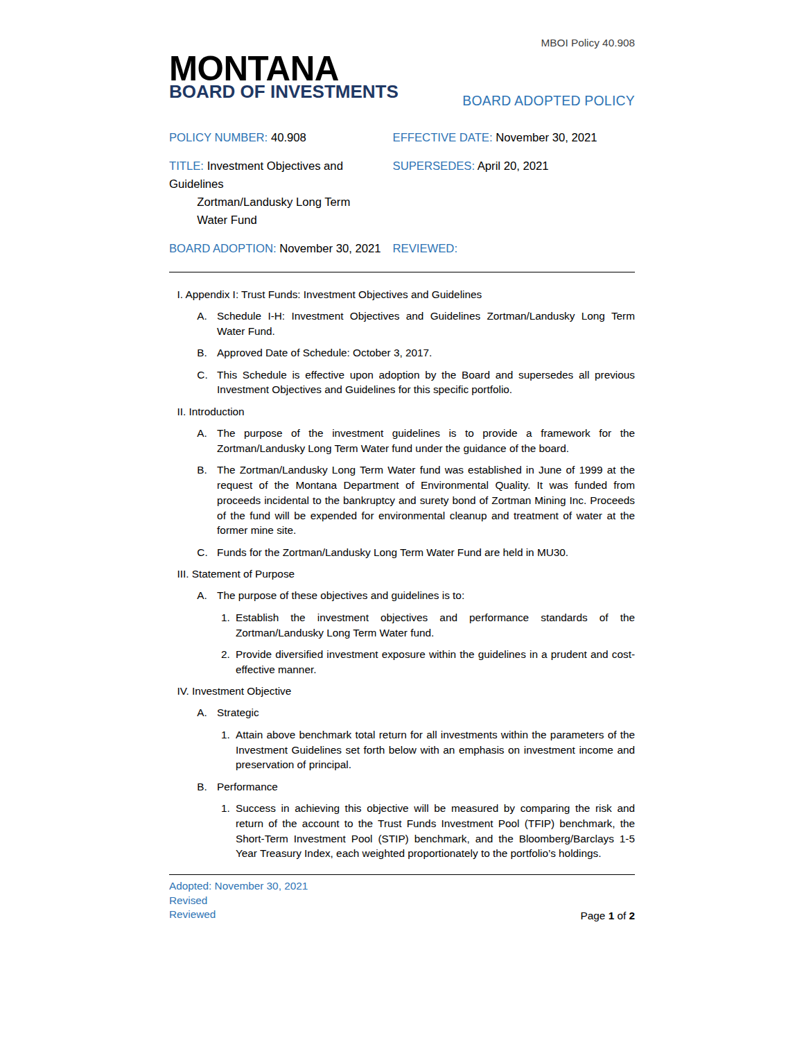MBOI Policy 40.908
MONTANA
BOARD OF INVESTMENTS
BOARD ADOPTED POLICY
| POLICY NUMBER: 40.908 | EFFECTIVE DATE: November 30, 2021 |
| TITLE: Investment Objectives and Guidelines Zortman/Landusky Long Term Water Fund | SUPERSEDES: April 20, 2021 |
| BOARD ADOPTION: November 30, 2021 | REVIEWED: |
I. Appendix I: Trust Funds: Investment Objectives and Guidelines
A.
Schedule I-H: Investment Objectives and Guidelines Zortman/Landusky Long Term Water Fund.
B.
Approved Date of Schedule: October 3, 2017.
C.
This Schedule is effective upon adoption by the Board and supersedes all previous Investment Objectives and Guidelines for this specific portfolio.
II. Introduction
A.
The purpose of the investment guidelines is to provide a framework for the Zortman/Landusky Long Term Water fund under the guidance of the board.
B.
The Zortman/Landusky Long Term Water fund was established in June of 1999 at the request of the Montana Department of Environmental Quality. It was funded from proceeds incidental to the bankruptcy and surety bond of Zortman Mining Inc. Proceeds of the fund will be expended for environmental cleanup and treatment of water at the former mine site.
C.
Funds for the Zortman/Landusky Long Term Water Fund are held in MU30.
III. Statement of Purpose
A.
The purpose of these objectives and guidelines is to:
1.
Establish the investment objectives and performance standards of the Zortman/Landusky Long Term Water fund.
2.
Provide diversified investment exposure within the guidelines in a prudent and cost-effective manner.
IV. Investment Objective
A.
Strategic
1.
Attain above benchmark total return for all investments within the parameters of the Investment Guidelines set forth below with an emphasis on investment income and preservation of principal.
B.
Performance
1.
Success in achieving this objective will be measured by comparing the risk and return of the account to the Trust Funds Investment Pool (TFIP) benchmark, the Short-Term Investment Pool (STIP) benchmark, and the Bloomberg/Barclays 1-5 Year Treasury Index, each weighted proportionately to the portfolio’s holdings.
Adopted: November 30, 2021
Revised
Reviewed
Page 1 of 2